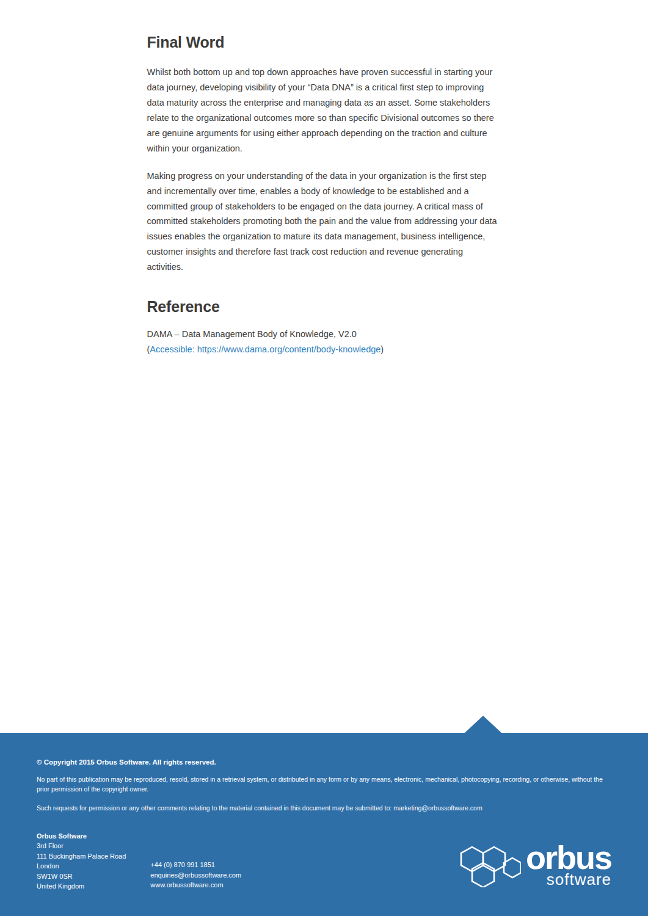Final Word
Whilst both bottom up and top down approaches have proven successful in starting your data journey, developing visibility of your “Data DNA” is a critical first step to improving data maturity across the enterprise and managing data as an asset. Some stakeholders relate to the organizational outcomes more so than specific Divisional outcomes so there are genuine arguments for using either approach depending on the traction and culture within your organization.
Making progress on your understanding of the data in your organization is the first step and incrementally over time, enables a body of knowledge to be established and a committed group of stakeholders to be engaged on the data journey. A critical mass of committed stakeholders promoting both the pain and the value from addressing your data issues enables the organization to mature its data management, business intelligence, customer insights and therefore fast track cost reduction and revenue generating activities.
Reference
DAMA – Data Management Body of Knowledge, V2.0
(Accessible: https://www.dama.org/content/body-knowledge)
© Copyright 2015 Orbus Software. All rights reserved.
No part of this publication may be reproduced, resold, stored in a retrieval system, or distributed in any form or by any means, electronic, mechanical, photocopying, recording, or otherwise, without the prior permission of the copyright owner.
Such requests for permission or any other comments relating to the material contained in this document may be submitted to: marketing@orbussoftware.com
Orbus Software
3rd Floor
111 Buckingham Palace Road
London
SW1W 0SR
United Kingdom
+44 (0) 870 991 1851
enquiries@orbussoftware.com
www.orbussoftware.com
orbus software